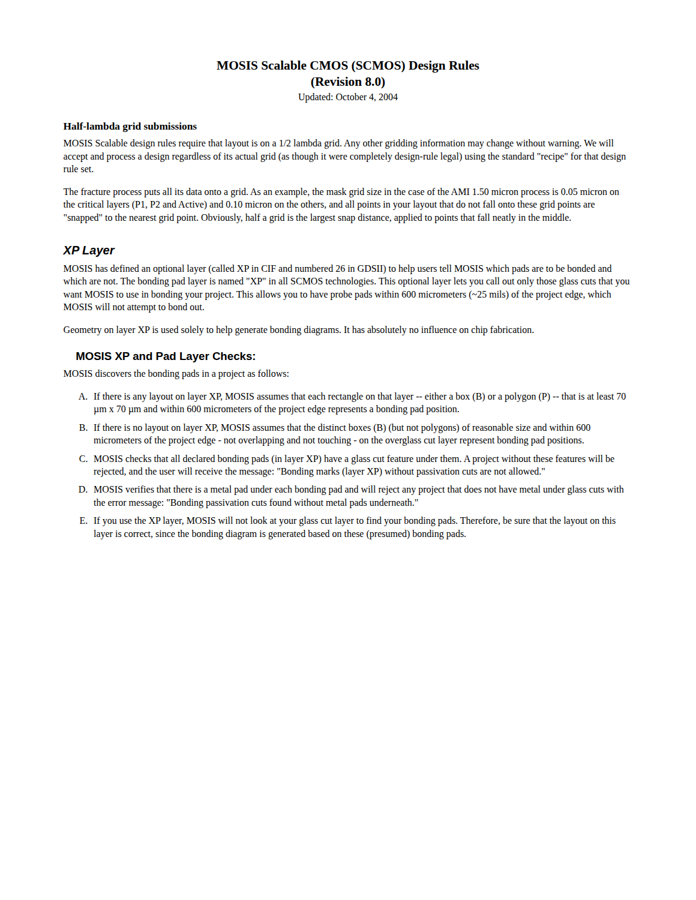MOSIS Scalable CMOS (SCMOS) Design Rules
(Revision 8.0)
Updated: October 4, 2004
Half-lambda grid submissions
MOSIS Scalable design rules require that layout is on a 1/2 lambda grid. Any other gridding information may change without warning. We will accept and process a design regardless of its actual grid (as though it were completely design-rule legal) using the standard "recipe" for that design rule set.
The fracture process puts all its data onto a grid. As an example, the mask grid size in the case of the AMI 1.50 micron process is 0.05 micron on the critical layers (P1, P2 and Active) and 0.10 micron on the others, and all points in your layout that do not fall onto these grid points are "snapped" to the nearest grid point. Obviously, half a grid is the largest snap distance, applied to points that fall neatly in the middle.
XP Layer
MOSIS has defined an optional layer (called XP in CIF and numbered 26 in GDSII) to help users tell MOSIS which pads are to be bonded and which are not. The bonding pad layer is named "XP" in all SCMOS technologies. This optional layer lets you call out only those glass cuts that you want MOSIS to use in bonding your project. This allows you to have probe pads within 600 micrometers (~25 mils) of the project edge, which MOSIS will not attempt to bond out.
Geometry on layer XP is used solely to help generate bonding diagrams. It has absolutely no influence on chip fabrication.
MOSIS XP and Pad Layer Checks:
MOSIS discovers the bonding pads in a project as follows:
If there is any layout on layer XP, MOSIS assumes that each rectangle on that layer -- either a box (B) or a polygon (P) -- that is at least 70 µm x 70 µm and within 600 micrometers of the project edge represents a bonding pad position.
If there is no layout on layer XP, MOSIS assumes that the distinct boxes (B) (but not polygons) of reasonable size and within 600 micrometers of the project edge - not overlapping and not touching - on the overglass cut layer represent bonding pad positions.
MOSIS checks that all declared bonding pads (in layer XP) have a glass cut feature under them. A project without these features will be rejected, and the user will receive the message: "Bonding marks (layer XP) without passivation cuts are not allowed."
MOSIS verifies that there is a metal pad under each bonding pad and will reject any project that does not have metal under glass cuts with the error message: "Bonding passivation cuts found without metal pads underneath."
If you use the XP layer, MOSIS will not look at your glass cut layer to find your bonding pads. Therefore, be sure that the layout on this layer is correct, since the bonding diagram is generated based on these (presumed) bonding pads.